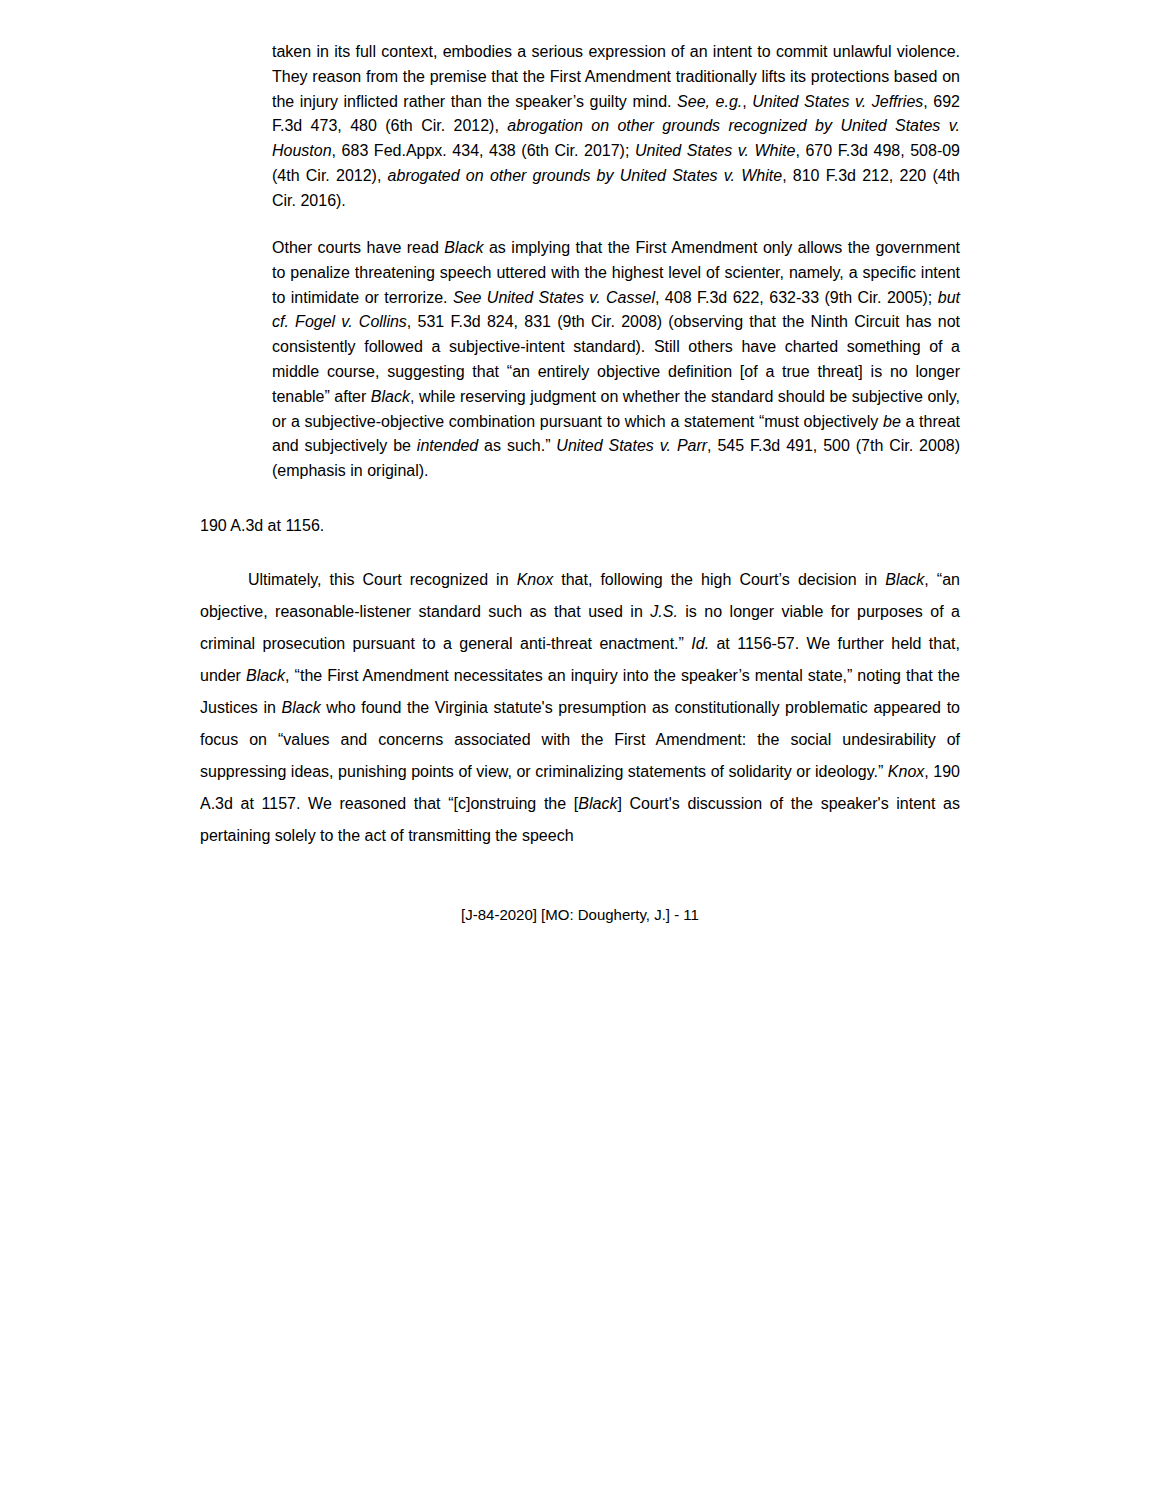taken in its full context, embodies a serious expression of an intent to commit unlawful violence. They reason from the premise that the First Amendment traditionally lifts its protections based on the injury inflicted rather than the speaker’s guilty mind. See, e.g., United States v. Jeffries, 692 F.3d 473, 480 (6th Cir. 2012), abrogation on other grounds recognized by United States v. Houston, 683 Fed.Appx. 434, 438 (6th Cir. 2017); United States v. White, 670 F.3d 498, 508-09 (4th Cir. 2012), abrogated on other grounds by United States v. White, 810 F.3d 212, 220 (4th Cir. 2016).
Other courts have read Black as implying that the First Amendment only allows the government to penalize threatening speech uttered with the highest level of scienter, namely, a specific intent to intimidate or terrorize. See United States v. Cassel, 408 F.3d 622, 632-33 (9th Cir. 2005); but cf. Fogel v. Collins, 531 F.3d 824, 831 (9th Cir. 2008) (observing that the Ninth Circuit has not consistently followed a subjective-intent standard). Still others have charted something of a middle course, suggesting that “an entirely objective definition [of a true threat] is no longer tenable” after Black, while reserving judgment on whether the standard should be subjective only, or a subjective-objective combination pursuant to which a statement “must objectively be a threat and subjectively be intended as such.” United States v. Parr, 545 F.3d 491, 500 (7th Cir. 2008) (emphasis in original).
190 A.3d at 1156.
Ultimately, this Court recognized in Knox that, following the high Court’s decision in Black, “an objective, reasonable-listener standard such as that used in J.S. is no longer viable for purposes of a criminal prosecution pursuant to a general anti-threat enactment.” Id. at 1156-57. We further held that, under Black, “the First Amendment necessitates an inquiry into the speaker’s mental state,” noting that the Justices in Black who found the Virginia statute's presumption as constitutionally problematic appeared to focus on “values and concerns associated with the First Amendment: the social undesirability of suppressing ideas, punishing points of view, or criminalizing statements of solidarity or ideology.” Knox, 190 A.3d at 1157. We reasoned that “[c]onstruing the [Black] Court's discussion of the speaker's intent as pertaining solely to the act of transmitting the speech
[J-84-2020] [MO: Dougherty, J.] - 11